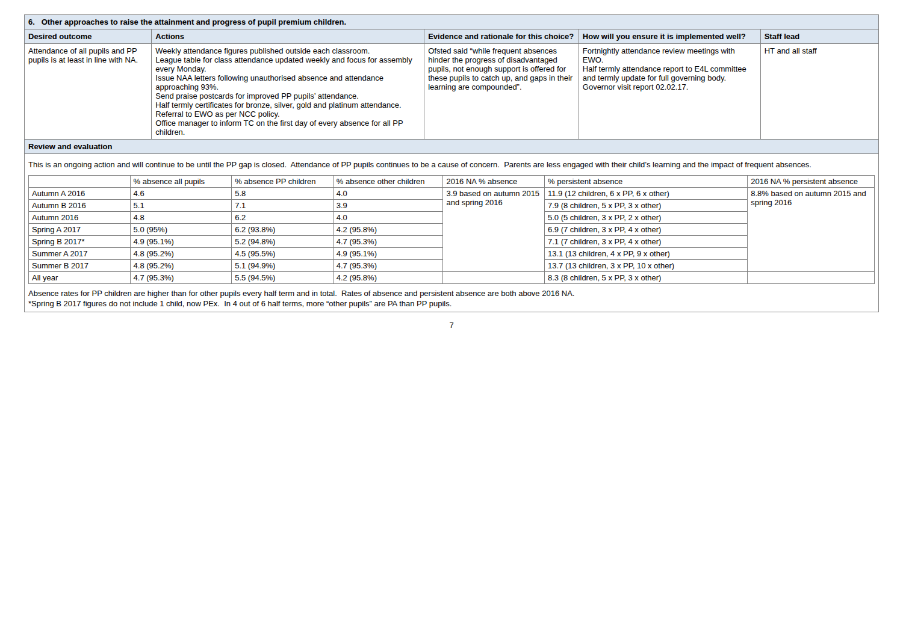| 6. Other approaches to raise the attainment and progress of pupil premium children. |
| Desired outcome | Actions | Evidence and rationale for this choice? | How will you ensure it is implemented well? | Staff lead |
| Attendance of all pupils and PP pupils is at least in line with NA. | Weekly attendance figures published outside each classroom. League table for class attendance updated weekly and focus for assembly every Monday. Issue NAA letters following unauthorised absence and attendance approaching 93%. Send praise postcards for improved PP pupils’ attendance. Half termly certificates for bronze, silver, gold and platinum attendance. Referral to EWO as per NCC policy. Office manager to inform TC on the first day of every absence for all PP children. | Ofsted said “while frequent absences hinder the progress of disadvantaged pupils, not enough support is offered for these pupils to catch up, and gaps in their learning are compounded”. | Fortnightly attendance review meetings with EWO. Half termly attendance report to E4L committee and termly update for full governing body. Governor visit report 02.02.17. | HT and all staff |
| Review and evaluation |
| This is an ongoing action and will continue to be until the PP gap is closed. Attendance of PP pupils continues to be a cause of concern. Parents are less engaged with their child’s learning and the impact of frequent absences. / / % absence all pupils / % absence PP children / % absence other children / 2016 NA % absence / % persistent absence / 2016 NA % persistent absence / / Autumn A 2016 / 4.6 / 5.8 / 4.0 / 3.9 based on autumn 2015 and spring 2016 / 11.9 (12 children, 6 x PP, 6 x other) / 8.8% based on autumn 2015 and spring 2016 / / Autumn B 2016 / 5.1 / 7.1 / 3.9 / 7.9 (8 children, 5 x PP, 3 x other) / / Autumn 2016 / 4.8 / 6.2 / 4.0 / 5.0 (5 children, 3 x PP, 2 x other) / / Spring A 2017 / 5.0 (95%) / 6.2 (93.8%) / 4.2 (95.8%) / 6.9 (7 children, 3 x PP, 4 x other) / / Spring B 2017* / 4.9 (95.1%) / 5.2 (94.8%) / 4.7 (95.3%) / 7.1 (7 children, 3 x PP, 4 x other) / / Summer A 2017 / 4.8 (95.2%) / 4.5 (95.5%) / 4.9 (95.1%) / 13.1 (13 children, 4 x PP, 9 x other) / / Summer B 2017 / 4.8 (95.2%) / 5.1 (94.9%) / 4.7 (95.3%) / 13.7 (13 children, 3 x PP, 10 x other) / / All year / 4.7 (95.3%) / 5.5 (94.5%) / 4.2 (95.8%) / / 8.3 (8 children, 5 x PP, 3 x other) / / Absence rates for PP children are higher than for other pupils every half term and in total. Rates of absence and persistent absence are both above 2016 NA. *Spring B 2017 figures do not include 1 child, now PEx. In 4 out of 6 half terms, more “other pupils” are PA than PP pupils. |
7